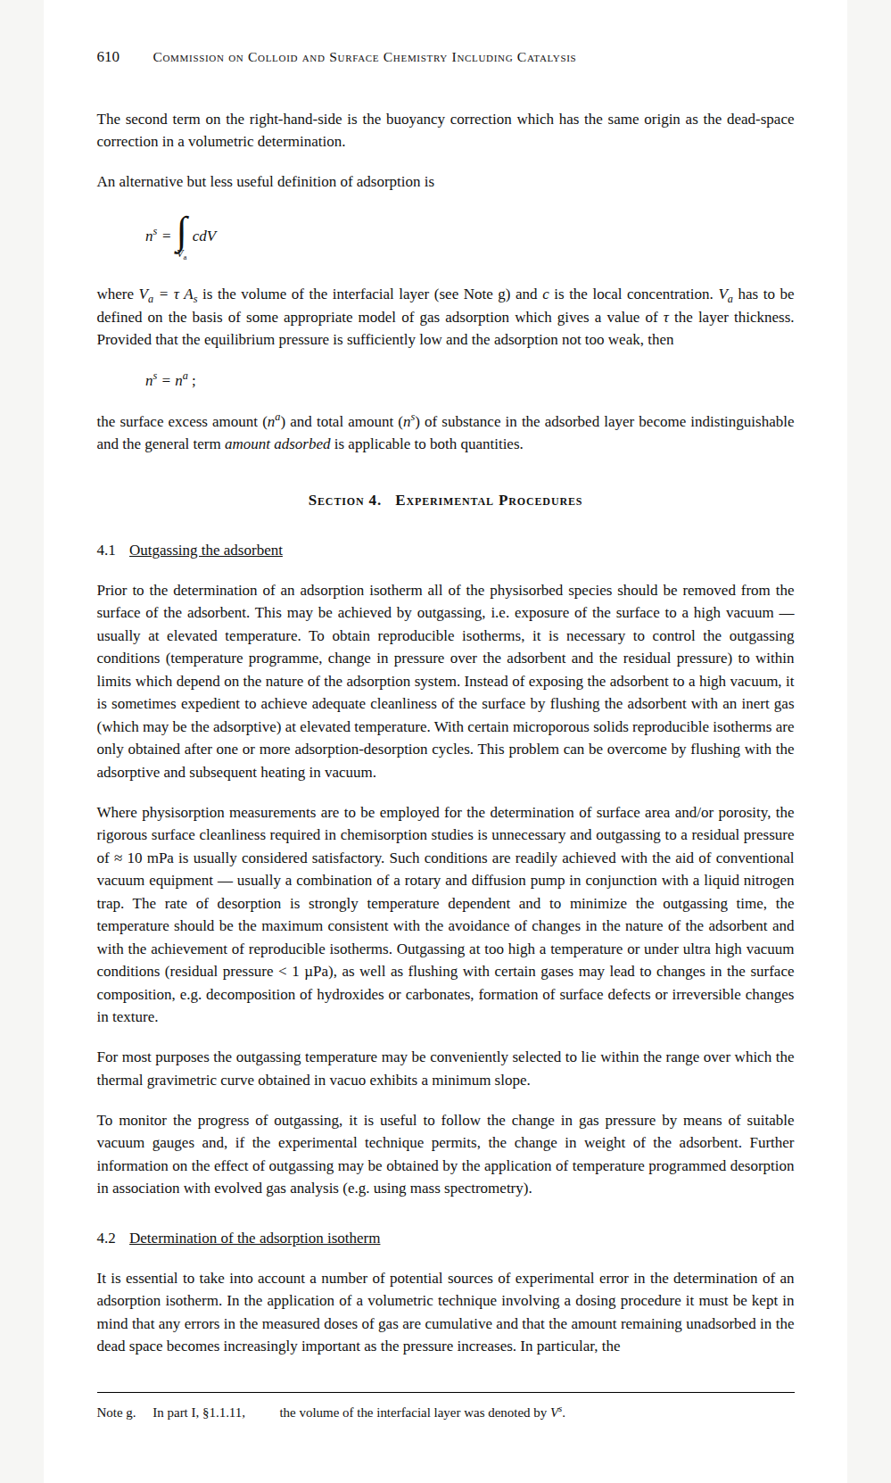610 Commission on Colloid and Surface Chemistry Including Catalysis
The second term on the right-hand-side is the buoyancy correction which has the same origin as the dead-space correction in a volumetric determination.
An alternative but less useful definition of adsorption is
ns = ∫ Va cdV
where Va = τ As is the volume of the interfacial layer (see Note g) and c is the local concentration. Va has to be defined on the basis of some appropriate model of gas adsorption which gives a value of τ the layer thickness. Provided that the equilibrium pressure is sufficiently low and the adsorption not too weak, then
ns = na ;
the surface excess amount (na) and total amount (ns) of substance in the adsorbed layer become indistinguishable and the general term amount adsorbed is applicable to both quantities.
Section 4. Experimental Procedures
4.1 Outgassing the adsorbent
Prior to the determination of an adsorption isotherm all of the physisorbed species should be removed from the surface of the adsorbent. This may be achieved by outgassing, i.e. exposure of the surface to a high vacuum — usually at elevated temperature. To obtain reproducible isotherms, it is necessary to control the outgassing conditions (temperature programme, change in pressure over the adsorbent and the residual pressure) to within limits which depend on the nature of the adsorption system. Instead of exposing the adsorbent to a high vacuum, it is sometimes expedient to achieve adequate cleanliness of the surface by flushing the adsorbent with an inert gas (which may be the adsorptive) at elevated temperature. With certain microporous solids reproducible isotherms are only obtained after one or more adsorption-desorption cycles. This problem can be overcome by flushing with the adsorptive and subsequent heating in vacuum.
Where physisorption measurements are to be employed for the determination of surface area and/or porosity, the rigorous surface cleanliness required in chemisorption studies is unnecessary and outgassing to a residual pressure of ≈ 10 mPa is usually considered satisfactory. Such conditions are readily achieved with the aid of conventional vacuum equipment — usually a combination of a rotary and diffusion pump in conjunction with a liquid nitrogen trap. The rate of desorption is strongly temperature dependent and to minimize the outgassing time, the temperature should be the maximum consistent with the avoidance of changes in the nature of the adsorbent and with the achievement of reproducible isotherms. Outgassing at too high a temperature or under ultra high vacuum conditions (residual pressure < 1 µPa), as well as flushing with certain gases may lead to changes in the surface composition, e.g. decomposition of hydroxides or carbonates, formation of surface defects or irreversible changes in texture.
For most purposes the outgassing temperature may be conveniently selected to lie within the range over which the thermal gravimetric curve obtained in vacuo exhibits a minimum slope.
To monitor the progress of outgassing, it is useful to follow the change in gas pressure by means of suitable vacuum gauges and, if the experimental technique permits, the change in weight of the adsorbent. Further information on the effect of outgassing may be obtained by the application of temperature programmed desorption in association with evolved gas analysis (e.g. using mass spectrometry).
4.2 Determination of the adsorption isotherm
It is essential to take into account a number of potential sources of experimental error in the determination of an adsorption isotherm. In the application of a volumetric technique involving a dosing procedure it must be kept in mind that any errors in the measured doses of gas are cumulative and that the amount remaining unadsorbed in the dead space becomes increasingly important as the pressure increases. In particular, the
Note g. In part I, §1.1.11, the volume of the interfacial layer was denoted by Vs.